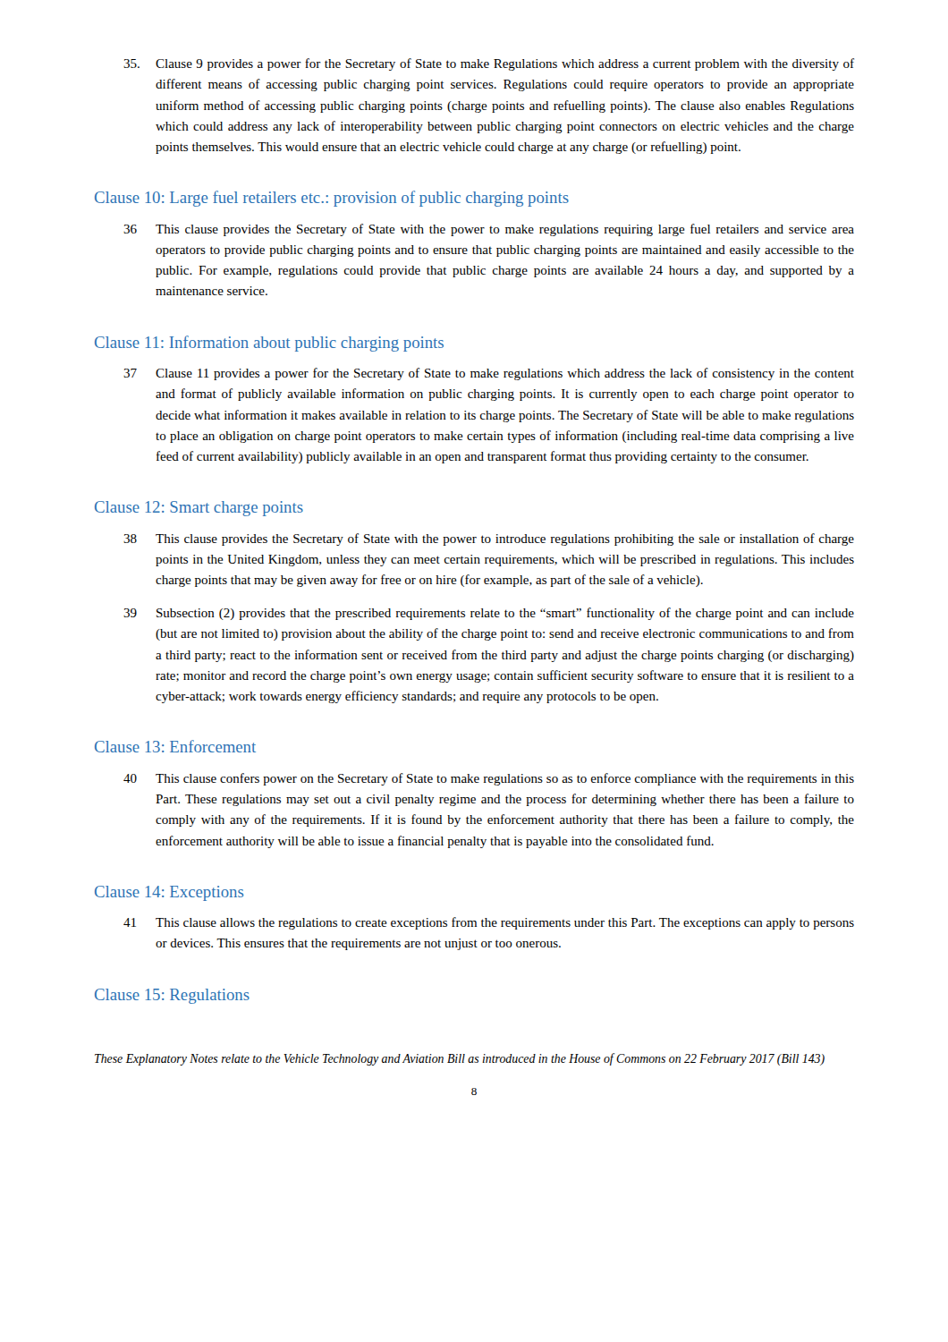35. Clause 9 provides a power for the Secretary of State to make Regulations which address a current problem with the diversity of different means of accessing public charging point services. Regulations could require operators to provide an appropriate uniform method of accessing public charging points (charge points and refuelling points). The clause also enables Regulations which could address any lack of interoperability between public charging point connectors on electric vehicles and the charge points themselves. This would ensure that an electric vehicle could charge at any charge (or refuelling) point.
Clause 10: Large fuel retailers etc.: provision of public charging points
36 This clause provides the Secretary of State with the power to make regulations requiring large fuel retailers and service area operators to provide public charging points and to ensure that public charging points are maintained and easily accessible to the public. For example, regulations could provide that public charge points are available 24 hours a day, and supported by a maintenance service.
Clause 11: Information about public charging points
37 Clause 11 provides a power for the Secretary of State to make regulations which address the lack of consistency in the content and format of publicly available information on public charging points. It is currently open to each charge point operator to decide what information it makes available in relation to its charge points. The Secretary of State will be able to make regulations to place an obligation on charge point operators to make certain types of information (including real-time data comprising a live feed of current availability) publicly available in an open and transparent format thus providing certainty to the consumer.
Clause 12: Smart charge points
38 This clause provides the Secretary of State with the power to introduce regulations prohibiting the sale or installation of charge points in the United Kingdom, unless they can meet certain requirements, which will be prescribed in regulations. This includes charge points that may be given away for free or on hire (for example, as part of the sale of a vehicle).
39 Subsection (2) provides that the prescribed requirements relate to the “smart” functionality of the charge point and can include (but are not limited to) provision about the ability of the charge point to: send and receive electronic communications to and from a third party; react to the information sent or received from the third party and adjust the charge points charging (or discharging) rate; monitor and record the charge point’s own energy usage; contain sufficient security software to ensure that it is resilient to a cyber-attack; work towards energy efficiency standards; and require any protocols to be open.
Clause 13: Enforcement
40 This clause confers power on the Secretary of State to make regulations so as to enforce compliance with the requirements in this Part. These regulations may set out a civil penalty regime and the process for determining whether there has been a failure to comply with any of the requirements. If it is found by the enforcement authority that there has been a failure to comply, the enforcement authority will be able to issue a financial penalty that is payable into the consolidated fund.
Clause 14: Exceptions
41 This clause allows the regulations to create exceptions from the requirements under this Part. The exceptions can apply to persons or devices. This ensures that the requirements are not unjust or too onerous.
Clause 15: Regulations
These Explanatory Notes relate to the Vehicle Technology and Aviation Bill as introduced in the House of Commons on 22 February 2017 (Bill 143)
8